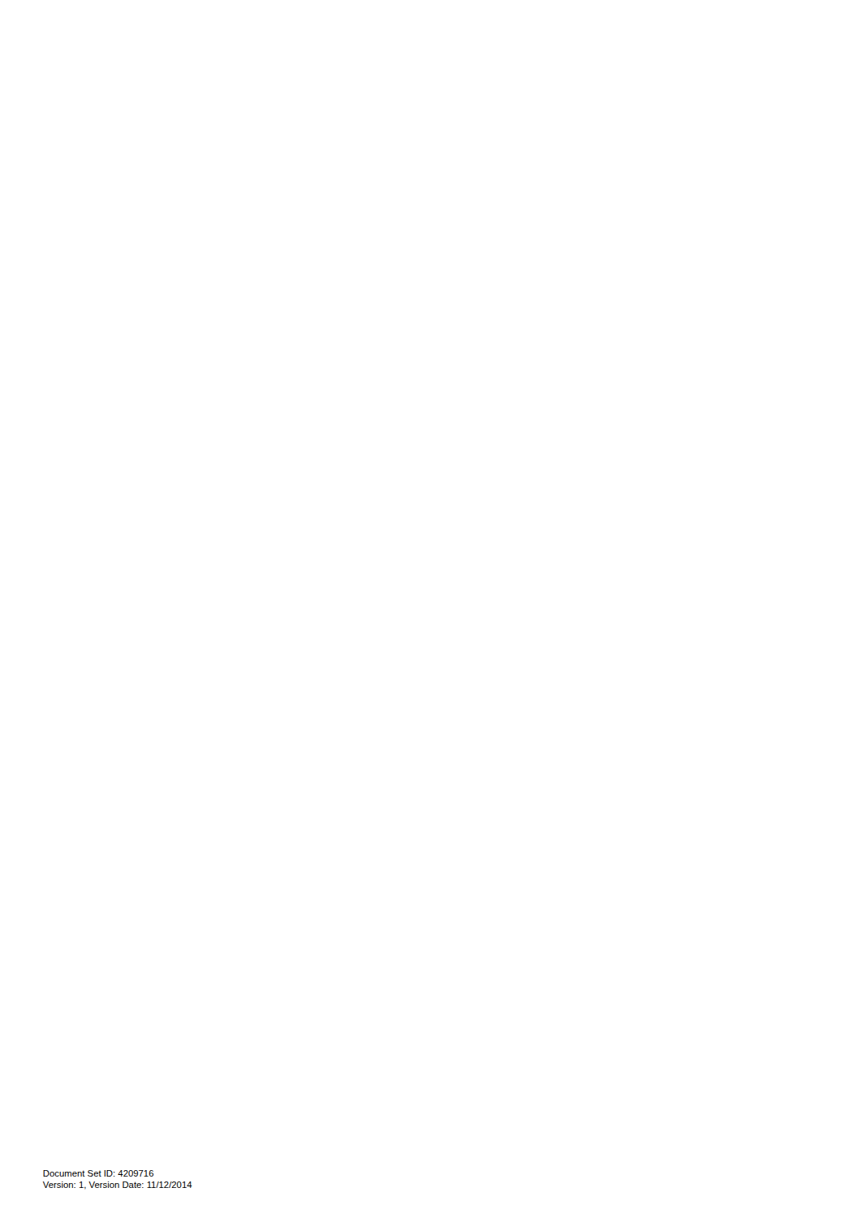Document Set ID: 4209716
Version: 1, Version Date: 11/12/2014